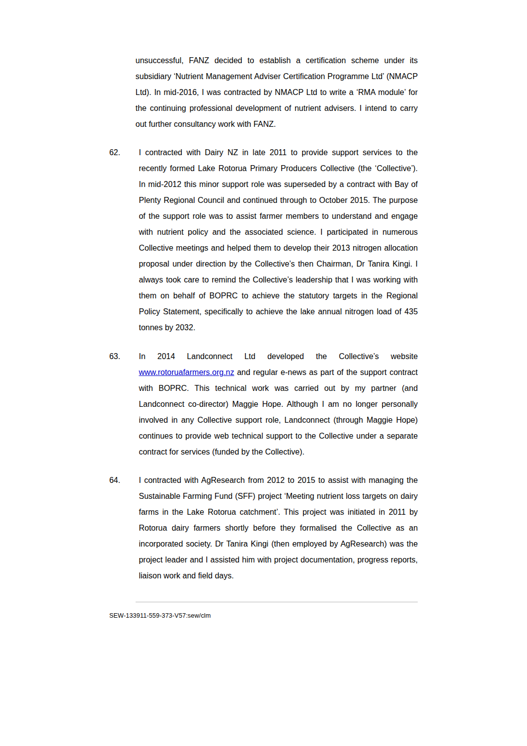unsuccessful, FANZ decided to establish a certification scheme under its subsidiary ‘Nutrient Management Adviser Certification Programme Ltd’ (NMACP Ltd). In mid-2016, I was contracted by NMACP Ltd to write a ‘RMA module’ for the continuing professional development of nutrient advisers. I intend to carry out further consultancy work with FANZ.
62.
I contracted with Dairy NZ in late 2011 to provide support services to the recently formed Lake Rotorua Primary Producers Collective (the ‘Collective’). In mid-2012 this minor support role was superseded by a contract with Bay of Plenty Regional Council and continued through to October 2015. The purpose of the support role was to assist farmer members to understand and engage with nutrient policy and the associated science. I participated in numerous Collective meetings and helped them to develop their 2013 nitrogen allocation proposal under direction by the Collective’s then Chairman, Dr Tanira Kingi. I always took care to remind the Collective’s leadership that I was working with them on behalf of BOPRC to achieve the statutory targets in the Regional Policy Statement, specifically to achieve the lake annual nitrogen load of 435 tonnes by 2032.
63.
In 2014 Landconnect Ltd developed the Collective’s website www.rotoruafarmers.org.nz and regular e-news as part of the support contract with BOPRC. This technical work was carried out by my partner (and Landconnect co-director) Maggie Hope. Although I am no longer personally involved in any Collective support role, Landconnect (through Maggie Hope) continues to provide web technical support to the Collective under a separate contract for services (funded by the Collective).
64.
I contracted with AgResearch from 2012 to 2015 to assist with managing the Sustainable Farming Fund (SFF) project ‘Meeting nutrient loss targets on dairy farms in the Lake Rotorua catchment’. This project was initiated in 2011 by Rotorua dairy farmers shortly before they formalised the Collective as an incorporated society. Dr Tanira Kingi (then employed by AgResearch) was the project leader and I assisted him with project documentation, progress reports, liaison work and field days.
SEW-133911-559-373-V57:sew/clm